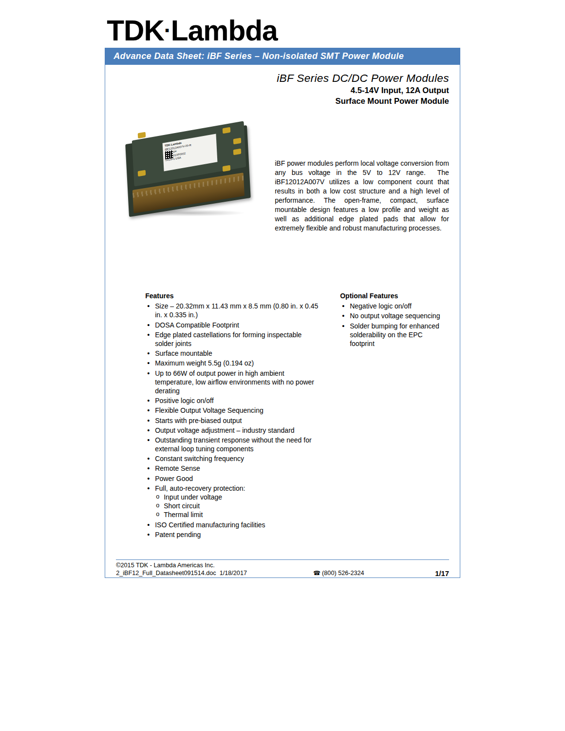TDK·Lambda
Advance Data Sheet: iBF Series – Non-isolated SMT Power Module
iBF Series DC/DC Power Modules
4.5-14V Input, 12A Output
Surface Mount Power Module
TDK-Lambda
iBF12012A007V-00-R
Prototype
BF202013P0002
0013P1 USA
iBF power modules perform local voltage conversion from any bus voltage in the 5V to 12V range. The iBF12012A007V utilizes a low component count that results in both a low cost structure and a high level of performance. The open-frame, compact, surface mountable design features a low profile and weight as well as additional edge plated pads that allow for extremely flexible and robust manufacturing processes.
Features
Size – 20.32mm x 11.43 mm x 8.5 mm (0.80 in. x 0.45 in. x 0.335 in.)
DOSA Compatible Footprint
Edge plated castellations for forming inspectable solder joints
Surface mountable
Maximum weight 5.5g (0.194 oz)
Up to 66W of output power in high ambient temperature, low airflow environments with no power derating
Positive logic on/off
Flexible Output Voltage Sequencing
Starts with pre-biased output
Output voltage adjustment – industry standard
Outstanding transient response without the need for external loop tuning components
Constant switching frequency
Remote Sense
Power Good
Full, auto-recovery protection:
Input under voltage
Short circuit
Thermal limit
ISO Certified manufacturing facilities
Patent pending
Optional Features
Negative logic on/off
No output voltage sequencing
Solder bumping for enhanced solderability on the EPC footprint
©2015 TDK - Lambda Americas Inc.
2_iBF12_Full_Datasheet091514.doc 1/18/2017
☎ (800) 526-2324
1/17